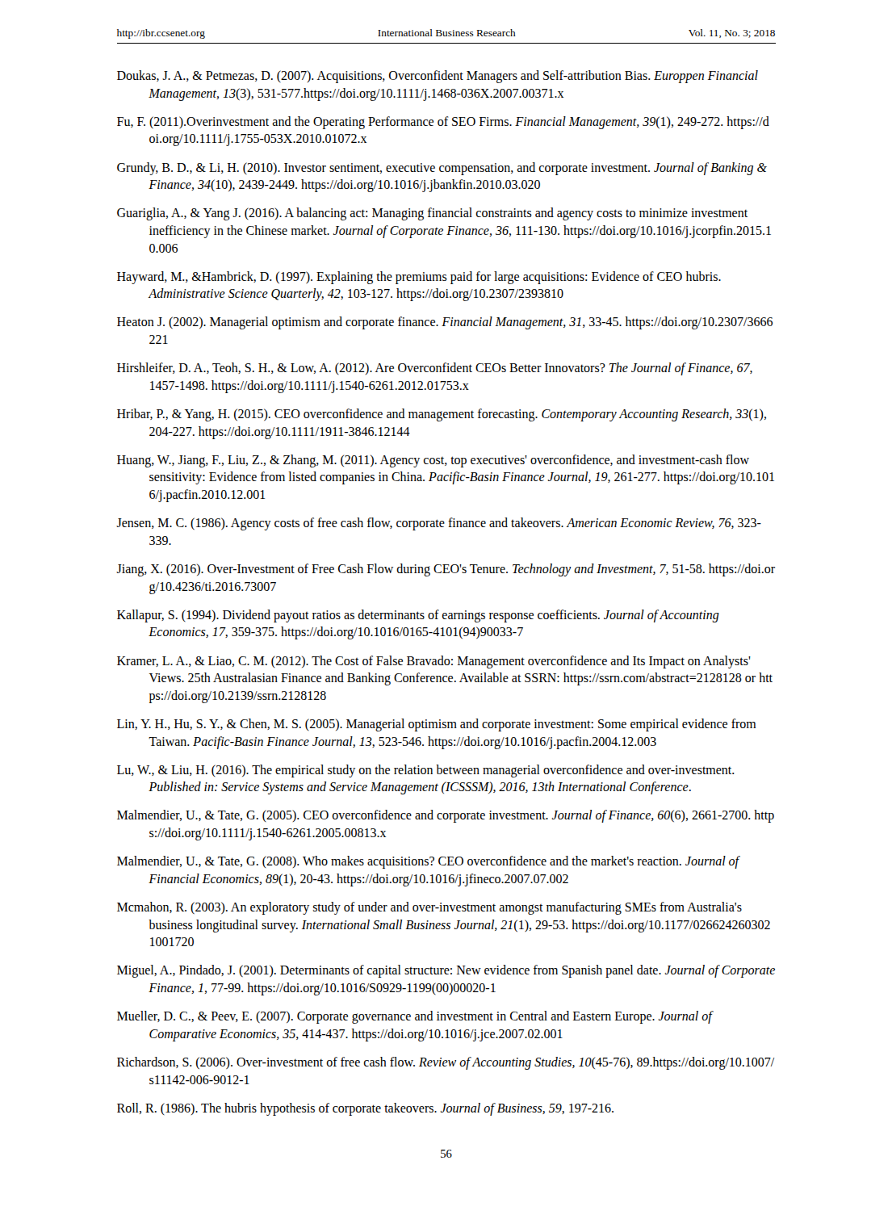http://ibr.ccsenet.org International Business Research Vol. 11, No. 3; 2018
Doukas, J. A., & Petmezas, D. (2007). Acquisitions, Overconfident Managers and Self-attribution Bias. Europpen Financial Management, 13(3), 531-577.https://doi.org/10.1111/j.1468-036X.2007.00371.x
Fu, F. (2011).Overinvestment and the Operating Performance of SEO Firms. Financial Management, 39(1), 249-272. https://doi.org/10.1111/j.1755-053X.2010.01072.x
Grundy, B. D., & Li, H. (2010). Investor sentiment, executive compensation, and corporate investment. Journal of Banking & Finance, 34(10), 2439-2449. https://doi.org/10.1016/j.jbankfin.2010.03.020
Guariglia, A., & Yang J. (2016). A balancing act: Managing financial constraints and agency costs to minimize investment inefficiency in the Chinese market. Journal of Corporate Finance, 36, 111-130. https://doi.org/10.1016/j.jcorpfin.2015.10.006
Hayward, M., &Hambrick, D. (1997). Explaining the premiums paid for large acquisitions: Evidence of CEO hubris. Administrative Science Quarterly, 42, 103-127. https://doi.org/10.2307/2393810
Heaton J. (2002). Managerial optimism and corporate finance. Financial Management, 31, 33-45. https://doi.org/10.2307/3666221
Hirshleifer, D. A., Teoh, S. H., & Low, A. (2012). Are Overconfident CEOs Better Innovators? The Journal of Finance, 67, 1457-1498. https://doi.org/10.1111/j.1540-6261.2012.01753.x
Hribar, P., & Yang, H. (2015). CEO overconfidence and management forecasting. Contemporary Accounting Research, 33(1), 204-227. https://doi.org/10.1111/1911-3846.12144
Huang, W., Jiang, F., Liu, Z., & Zhang, M. (2011). Agency cost, top executives' overconfidence, and investment-cash flow sensitivity: Evidence from listed companies in China. Pacific-Basin Finance Journal, 19, 261-277. https://doi.org/10.1016/j.pacfin.2010.12.001
Jensen, M. C. (1986). Agency costs of free cash flow, corporate finance and takeovers. American Economic Review, 76, 323-339.
Jiang, X. (2016). Over-Investment of Free Cash Flow during CEO's Tenure. Technology and Investment, 7, 51-58. https://doi.org/10.4236/ti.2016.73007
Kallapur, S. (1994). Dividend payout ratios as determinants of earnings response coefficients. Journal of Accounting Economics, 17, 359-375. https://doi.org/10.1016/0165-4101(94)90033-7
Kramer, L. A., & Liao, C. M. (2012). The Cost of False Bravado: Management overconfidence and Its Impact on Analysts' Views. 25th Australasian Finance and Banking Conference. Available at SSRN: https://ssrn.com/abstract=2128128 or https://doi.org/10.2139/ssrn.2128128
Lin, Y. H., Hu, S. Y., & Chen, M. S. (2005). Managerial optimism and corporate investment: Some empirical evidence from Taiwan. Pacific-Basin Finance Journal, 13, 523-546. https://doi.org/10.1016/j.pacfin.2004.12.003
Lu, W., & Liu, H. (2016). The empirical study on the relation between managerial overconfidence and over-investment. Published in: Service Systems and Service Management (ICSSSM), 2016, 13th International Conference.
Malmendier, U., & Tate, G. (2005). CEO overconfidence and corporate investment. Journal of Finance, 60(6), 2661-2700. https://doi.org/10.1111/j.1540-6261.2005.00813.x
Malmendier, U., & Tate, G. (2008). Who makes acquisitions? CEO overconfidence and the market's reaction. Journal of Financial Economics, 89(1), 20-43. https://doi.org/10.1016/j.jfineco.2007.07.002
Mcmahon, R. (2003). An exploratory study of under and over-investment amongst manufacturing SMEs from Australia's business longitudinal survey. International Small Business Journal, 21(1), 29-53. https://doi.org/10.1177/0266242603021001720
Miguel, A., Pindado, J. (2001). Determinants of capital structure: New evidence from Spanish panel date. Journal of Corporate Finance, 1, 77-99. https://doi.org/10.1016/S0929-1199(00)00020-1
Mueller, D. C., & Peev, E. (2007). Corporate governance and investment in Central and Eastern Europe. Journal of Comparative Economics, 35, 414-437. https://doi.org/10.1016/j.jce.2007.02.001
Richardson, S. (2006). Over-investment of free cash flow. Review of Accounting Studies, 10(45-76), 89.https://doi.org/10.1007/s11142-006-9012-1
Roll, R. (1986). The hubris hypothesis of corporate takeovers. Journal of Business, 59, 197-216.
56